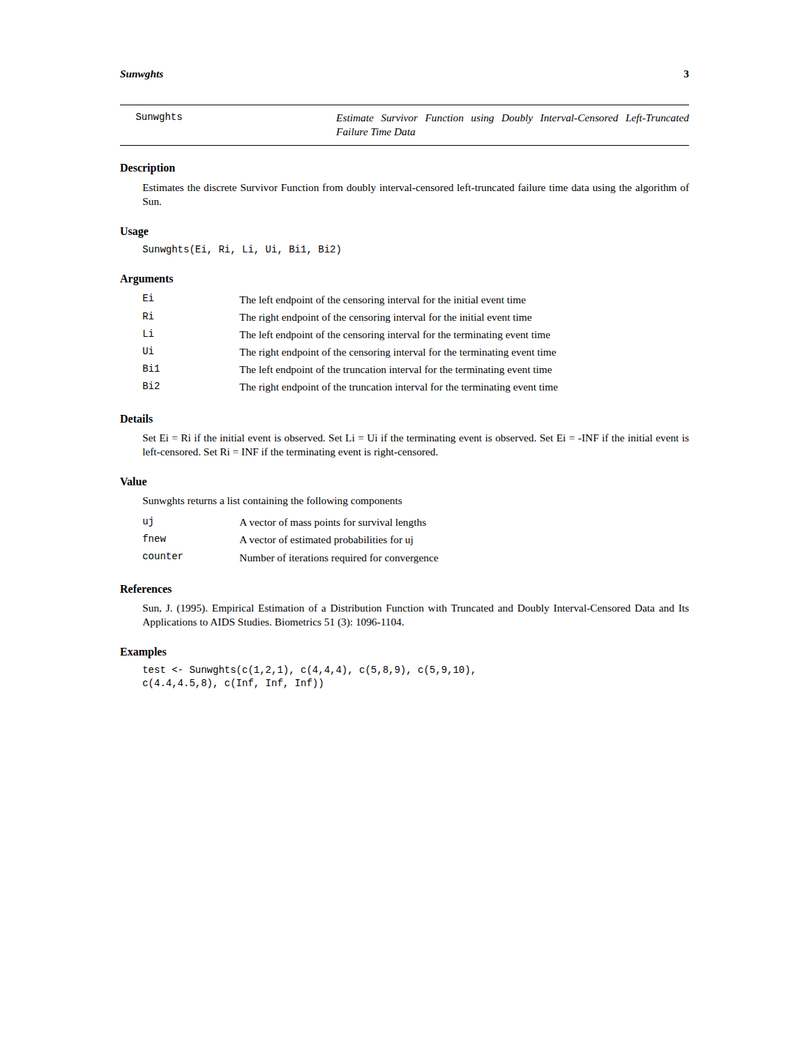Sunwghts 3
Sunwghts
Estimate Survivor Function using Doubly Interval-Censored Left-Truncated Failure Time Data
Description
Estimates the discrete Survivor Function from doubly interval-censored left-truncated failure time data using the algorithm of Sun.
Usage
Sunwghts(Ei, Ri, Li, Ui, Bi1, Bi2)
Arguments
| Ei | The left endpoint of the censoring interval for the initial event time |
| Ri | The right endpoint of the censoring interval for the initial event time |
| Li | The left endpoint of the censoring interval for the terminating event time |
| Ui | The right endpoint of the censoring interval for the terminating event time |
| Bi1 | The left endpoint of the truncation interval for the terminating event time |
| Bi2 | The right endpoint of the truncation interval for the terminating event time |
Details
Set Ei = Ri if the initial event is observed. Set Li = Ui if the terminating event is observed. Set Ei = -INF if the initial event is left-censored. Set Ri = INF if the terminating event is right-censored.
Value
Sunwghts returns a list containing the following components
| uj | A vector of mass points for survival lengths |
| fnew | A vector of estimated probabilities for uj |
| counter | Number of iterations required for convergence |
References
Sun, J. (1995). Empirical Estimation of a Distribution Function with Truncated and Doubly Interval-Censored Data and Its Applications to AIDS Studies. Biometrics 51 (3): 1096-1104.
Examples
test <- Sunwghts(c(1,2,1), c(4,4,4), c(5,8,9), c(5,9,10),
c(4.4,4.5,8), c(Inf, Inf, Inf))